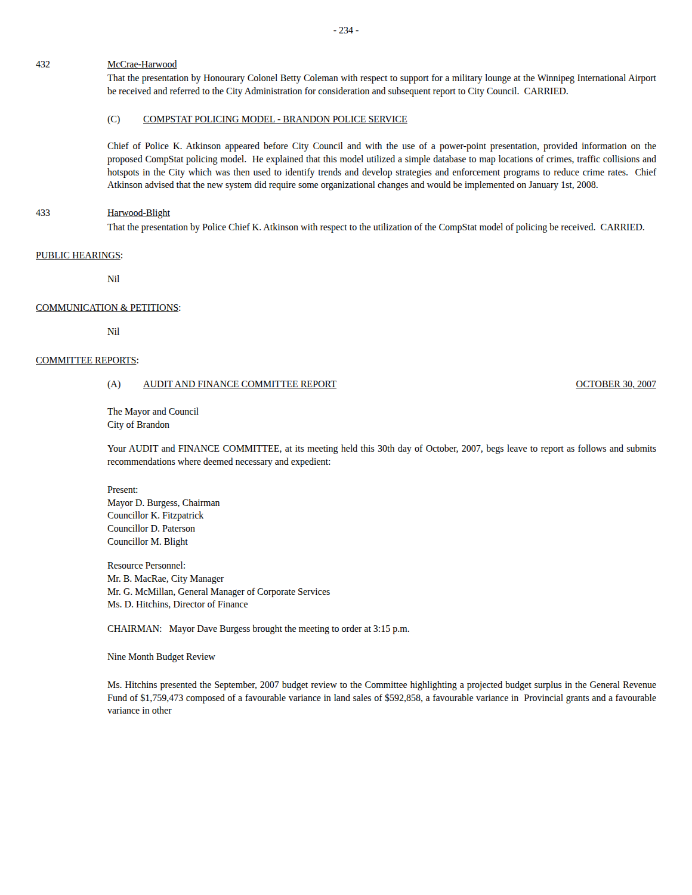- 234 -
432
McCrae-Harwood
That the presentation by Honourary Colonel Betty Coleman with respect to support for a military lounge at the Winnipeg International Airport be received and referred to the City Administration for consideration and subsequent report to City Council. CARRIED.
(C) COMPSTAT POLICING MODEL - BRANDON POLICE SERVICE
Chief of Police K. Atkinson appeared before City Council and with the use of a power-point presentation, provided information on the proposed CompStat policing model. He explained that this model utilized a simple database to map locations of crimes, traffic collisions and hotspots in the City which was then used to identify trends and develop strategies and enforcement programs to reduce crime rates. Chief Atkinson advised that the new system did require some organizational changes and would be implemented on January 1st, 2008.
433
Harwood-Blight
That the presentation by Police Chief K. Atkinson with respect to the utilization of the CompStat model of policing be received. CARRIED.
PUBLIC HEARINGS:
Nil
COMMUNICATION & PETITIONS:
Nil
COMMITTEE REPORTS:
(A) AUDIT AND FINANCE COMMITTEE REPORT OCTOBER 30, 2007
The Mayor and Council
City of Brandon
Your AUDIT and FINANCE COMMITTEE, at its meeting held this 30th day of October, 2007, begs leave to report as follows and submits recommendations where deemed necessary and expedient:
Present:
Mayor D. Burgess, Chairman
Councillor K. Fitzpatrick
Councillor D. Paterson
Councillor M. Blight
Resource Personnel:
Mr. B. MacRae, City Manager
Mr. G. McMillan, General Manager of Corporate Services
Ms. D. Hitchins, Director of Finance
CHAIRMAN: Mayor Dave Burgess brought the meeting to order at 3:15 p.m.
Nine Month Budget Review
Ms. Hitchins presented the September, 2007 budget review to the Committee highlighting a projected budget surplus in the General Revenue Fund of $1,759,473 composed of a favourable variance in land sales of $592,858, a favourable variance in Provincial grants and a favourable variance in other